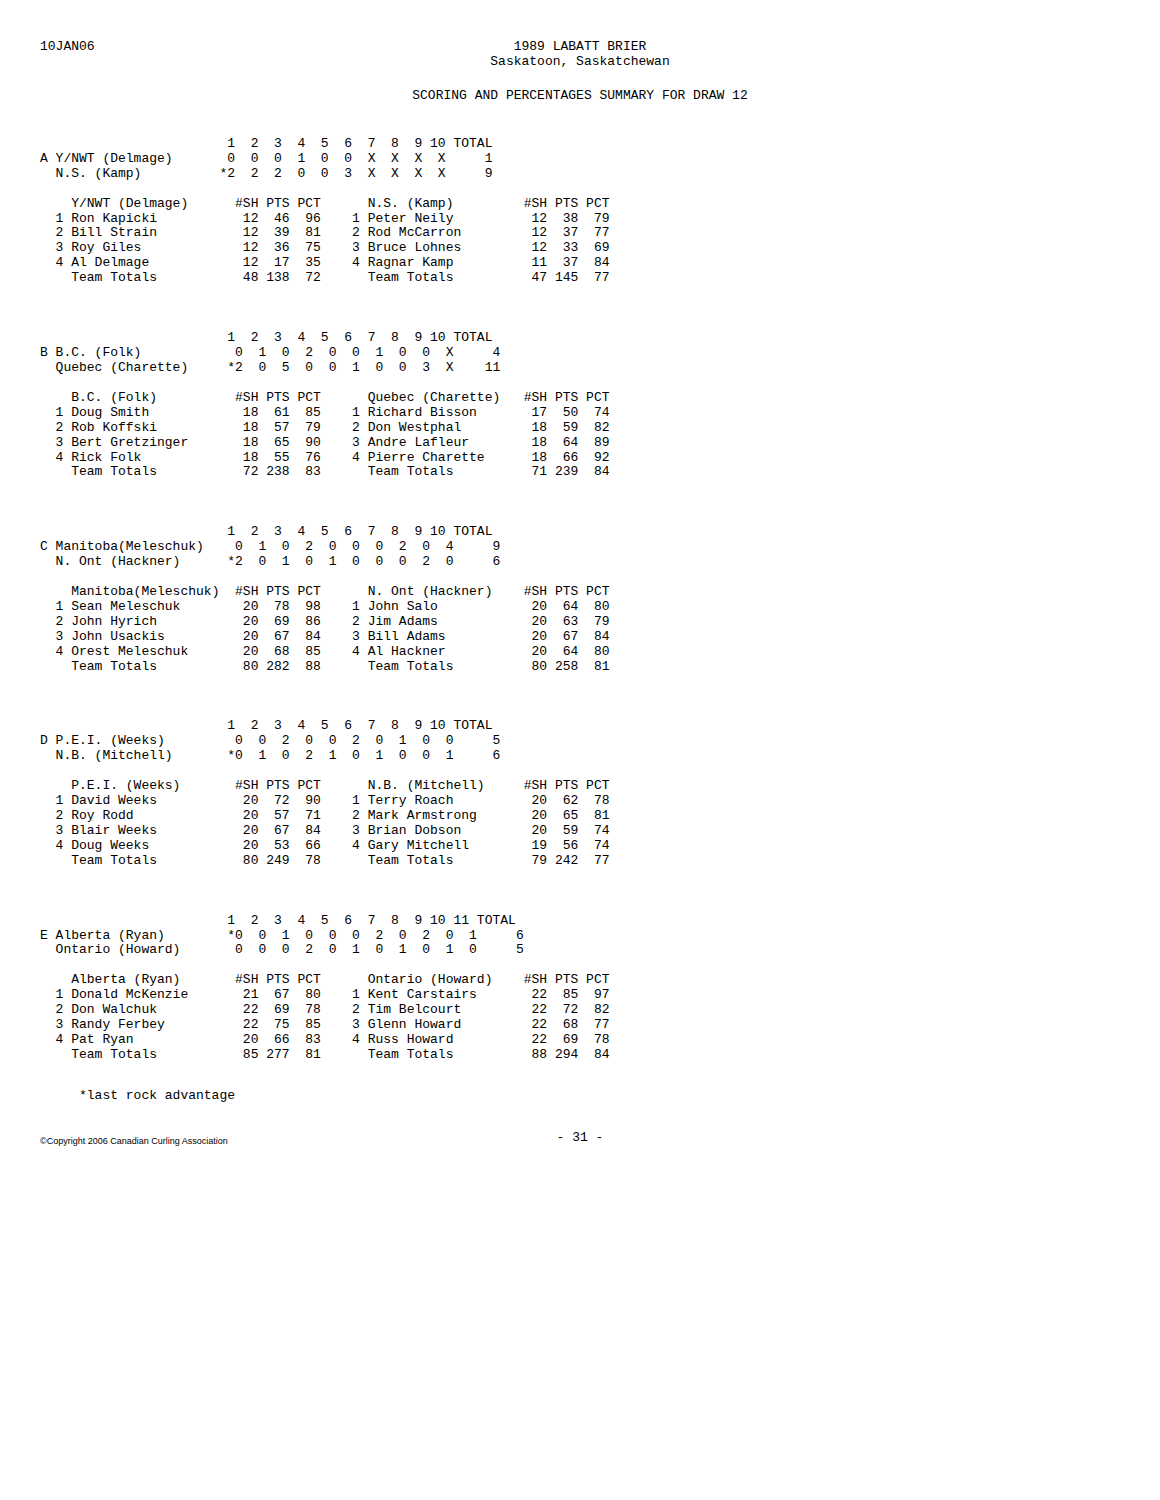10JAN06
1989 LABATT BRIER
Saskatoon, Saskatchewan
SCORING AND PERCENTAGES SUMMARY FOR DRAW 12
                        1  2  3  4  5  6  7  8  9 10 TOTAL
A Y/NWT (Delmage)       0  0  0  1  0  0  X  X  X  X     1
  N.S. (Kamp)          *2  2  2  0  0  3  X  X  X  X     9

    Y/NWT (Delmage)      #SH PTS PCT      N.S. (Kamp)         #SH PTS PCT
  1 Ron Kapicki           12  46  96    1 Peter Neily          12  38  79
  2 Bill Strain           12  39  81    2 Rod McCarron         12  37  77
  3 Roy Giles             12  36  75    3 Bruce Lohnes         12  33  69
  4 Al Delmage            12  17  35    4 Ragnar Kamp          11  37  84
    Team Totals           48 138  72      Team Totals          47 145  77



                        1  2  3  4  5  6  7  8  9 10 TOTAL
B B.C. (Folk)            0  1  0  2  0  0  1  0  0  X     4
  Quebec (Charette)     *2  0  5  0  0  1  0  0  3  X    11

    B.C. (Folk)          #SH PTS PCT      Quebec (Charette)   #SH PTS PCT
  1 Doug Smith            18  61  85    1 Richard Bisson       17  50  74
  2 Rob Koffski           18  57  79    2 Don Westphal         18  59  82
  3 Bert Gretzinger       18  65  90    3 Andre Lafleur        18  64  89
  4 Rick Folk             18  55  76    4 Pierre Charette      18  66  92
    Team Totals           72 238  83      Team Totals          71 239  84



                        1  2  3  4  5  6  7  8  9 10 TOTAL
C Manitoba(Meleschuk)    0  1  0  2  0  0  0  2  0  4     9
  N. Ont (Hackner)      *2  0  1  0  1  0  0  0  2  0     6

    Manitoba(Meleschuk)  #SH PTS PCT      N. Ont (Hackner)    #SH PTS PCT
  1 Sean Meleschuk        20  78  98    1 John Salo            20  64  80
  2 John Hyrich           20  69  86    2 Jim Adams            20  63  79
  3 John Usackis          20  67  84    3 Bill Adams           20  67  84
  4 Orest Meleschuk       20  68  85    4 Al Hackner           20  64  80
    Team Totals           80 282  88      Team Totals          80 258  81



                        1  2  3  4  5  6  7  8  9 10 TOTAL
D P.E.I. (Weeks)         0  0  2  0  0  2  0  1  0  0     5
  N.B. (Mitchell)       *0  1  0  2  1  0  1  0  0  1     6

    P.E.I. (Weeks)       #SH PTS PCT      N.B. (Mitchell)     #SH PTS PCT
  1 David Weeks           20  72  90    1 Terry Roach          20  62  78
  2 Roy Rodd              20  57  71    2 Mark Armstrong       20  65  81
  3 Blair Weeks           20  67  84    3 Brian Dobson         20  59  74
  4 Doug Weeks            20  53  66    4 Gary Mitchell        19  56  74
    Team Totals           80 249  78      Team Totals          79 242  77



                        1  2  3  4  5  6  7  8  9 10 11 TOTAL
E Alberta (Ryan)        *0  0  1  0  0  0  2  0  2  0  1     6
  Ontario (Howard)       0  0  0  2  0  1  0  1  0  1  0     5

    Alberta (Ryan)       #SH PTS PCT      Ontario (Howard)    #SH PTS PCT
  1 Donald McKenzie       21  67  80    1 Kent Carstairs       22  85  97
  2 Don Walchuk           22  69  78    2 Tim Belcourt         22  72  82
  3 Randy Ferbey          22  75  85    3 Glenn Howard         22  68  77
  4 Pat Ryan              20  66  83    4 Russ Howard          22  69  78
    Team Totals           85 277  81      Team Totals          88 294  84
*last rock advantage
©Copyright 2006 Canadian Curling Association
- 31 -